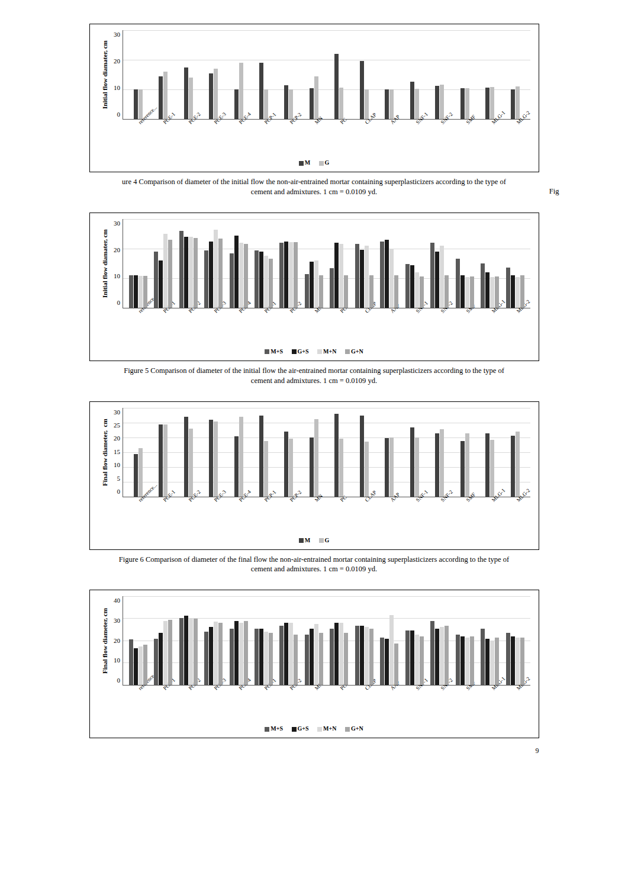Initial flow diamater, cm
30
20
10
0
reference... PCE-1 PCE-2 PCE-3 PCE-4 PCP-1 PCP-2 MN PC CLAP AAP SNF-1 SNF-2 SMF MLG-1 MLG-2
M G
Fig
ure 4 Comparison of diameter of the initial flow the non-air-entrained mortar containing superplasticizers according to the type of cement and admixtures. 1 cm = 0.0109 yd.
Initial flow diamater, cm
30
20
10
0
reference... PCE-1 PCE-2 PCE-3 PCE-4 PCP-1 PCP-2 MN PC CLAP AAP SNF-1 SNF-2 SMF MLG-1 MLG-2
M+S G+S M+N G+N
Figure 5 Comparison of diameter of the initial flow the air-entrained mortar containing superplasticizers according to the type of cement and admixtures. 1 cm = 0.0109 yd.
Final flow diameter, cm
30
25
20
15
10
5
0
reference... PCE-1 PCE-2 PCE-3 PCE-4 PCP-1 PCP-2 MN PC CLAP AAP SNF-1 SNF-2 SMF MLG-1 MLG-2
M G
Figure 6 Comparison of diameter of the final flow the non-air-entrained mortar containing superplasticizers according to the type of cement and admixtures. 1 cm = 0.0109 yd.
Final flow diameter, cm
40
30
20
10
0
reference... PCE-1 PCE-2 PCE-3 PCE-4 PCP-1 PCP-2 MN PC CLAP AAP SNF-1 SNF-2 SMF MLG-1 MLG-2
M+S G+S M+N G+N
9